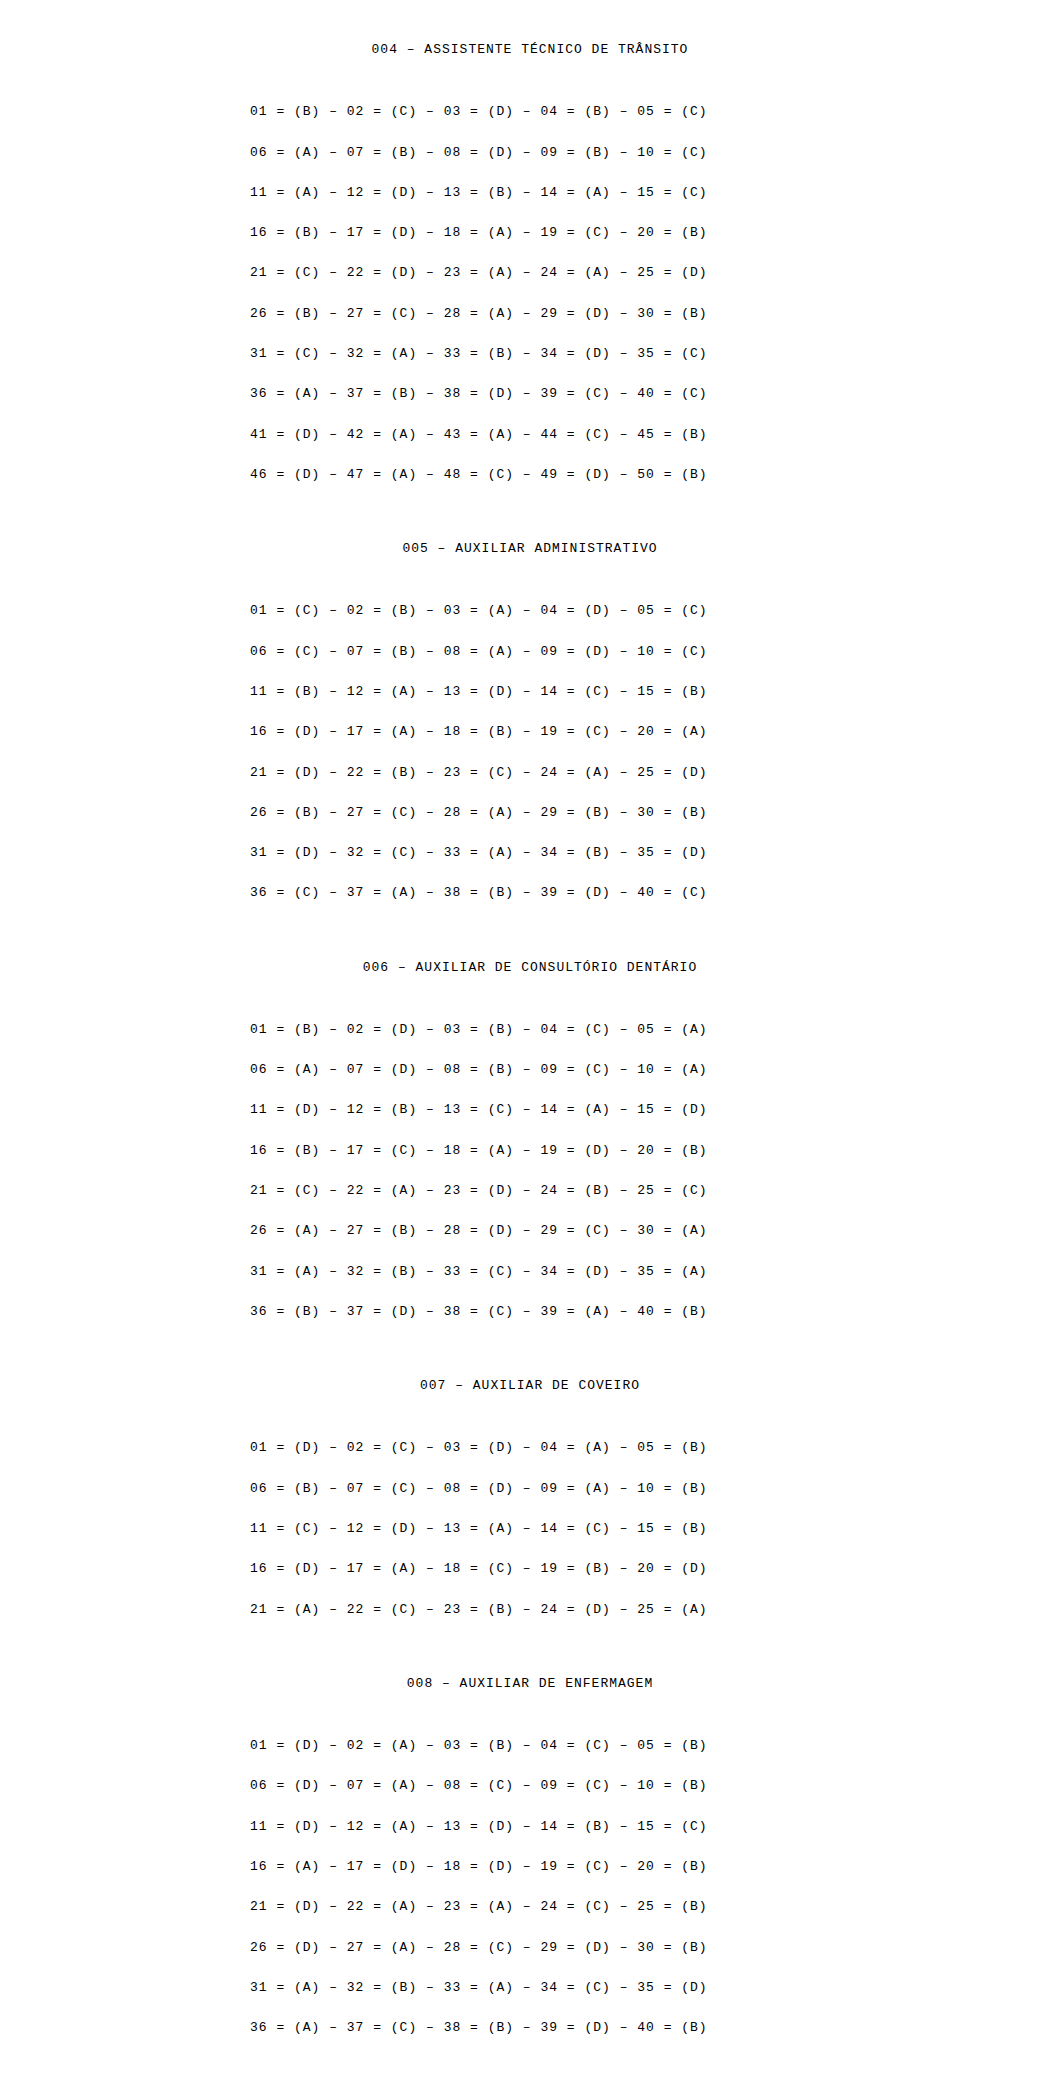004 – ASSISTENTE TÉCNICO DE TRÂNSITO
01 = (B) – 02 = (C) – 03 = (D) – 04 = (B) – 05 = (C)
06 = (A) – 07 = (B) – 08 = (D) – 09 = (B) – 10 = (C)
11 = (A) – 12 = (D) – 13 = (B) – 14 = (A) – 15 = (C)
16 = (B) – 17 = (D) – 18 = (A) – 19 = (C) – 20 = (B)
21 = (C) – 22 = (D) – 23 = (A) – 24 = (A) – 25 = (D)
26 = (B) – 27 = (C) – 28 = (A) – 29 = (D) – 30 = (B)
31 = (C) – 32 = (A) – 33 = (B) – 34 = (D) – 35 = (C)
36 = (A) – 37 = (B) – 38 = (D) – 39 = (C) – 40 = (C)
41 = (D) – 42 = (A) – 43 = (A) – 44 = (C) – 45 = (B)
46 = (D) – 47 = (A) – 48 = (C) – 49 = (D) – 50 = (B)
005 – AUXILIAR ADMINISTRATIVO
01 = (C) – 02 = (B) – 03 = (A) – 04 = (D) – 05 = (C)
06 = (C) – 07 = (B) – 08 = (A) – 09 = (D) – 10 = (C)
11 = (B) – 12 = (A) – 13 = (D) – 14 = (C) – 15 = (B)
16 = (D) – 17 = (A) – 18 = (B) – 19 = (C) – 20 = (A)
21 = (D) – 22 = (B) – 23 = (C) – 24 = (A) – 25 = (D)
26 = (B) – 27 = (C) – 28 = (A) – 29 = (B) – 30 = (B)
31 = (D) – 32 = (C) – 33 = (A) – 34 = (B) – 35 = (D)
36 = (C) – 37 = (A) – 38 = (B) – 39 = (D) – 40 = (C)
006 – AUXILIAR DE CONSULTÓRIO DENTÁRIO
01 = (B) – 02 = (D) – 03 = (B) – 04 = (C) – 05 = (A)
06 = (A) – 07 = (D) – 08 = (B) – 09 = (C) – 10 = (A)
11 = (D) – 12 = (B) – 13 = (C) – 14 = (A) – 15 = (D)
16 = (B) – 17 = (C) – 18 = (A) – 19 = (D) – 20 = (B)
21 = (C) – 22 = (A) – 23 = (D) – 24 = (B) – 25 = (C)
26 = (A) – 27 = (B) – 28 = (D) – 29 = (C) – 30 = (A)
31 = (A) – 32 = (B) – 33 = (C) – 34 = (D) – 35 = (A)
36 = (B) – 37 = (D) – 38 = (C) – 39 = (A) – 40 = (B)
007 – AUXILIAR DE COVEIRO
01 = (D) – 02 = (C) – 03 = (D) – 04 = (A) – 05 = (B)
06 = (B) – 07 = (C) – 08 = (D) – 09 = (A) – 10 = (B)
11 = (C) – 12 = (D) – 13 = (A) – 14 = (C) – 15 = (B)
16 = (D) – 17 = (A) – 18 = (C) – 19 = (B) – 20 = (D)
21 = (A) – 22 = (C) – 23 = (B) – 24 = (D) – 25 = (A)
008 – AUXILIAR DE ENFERMAGEM
01 = (D) – 02 = (A) – 03 = (B) – 04 = (C) – 05 = (B)
06 = (D) – 07 = (A) – 08 = (C) – 09 = (C) – 10 = (B)
11 = (D) – 12 = (A) – 13 = (D) – 14 = (B) – 15 = (C)
16 = (A) – 17 = (D) – 18 = (D) – 19 = (C) – 20 = (B)
21 = (D) – 22 = (A) – 23 = (A) – 24 = (C) – 25 = (B)
26 = (D) – 27 = (A) – 28 = (C) – 29 = (D) – 30 = (B)
31 = (A) – 32 = (B) – 33 = (A) – 34 = (C) – 35 = (D)
36 = (A) – 37 = (C) – 38 = (B) – 39 = (D) – 40 = (B)